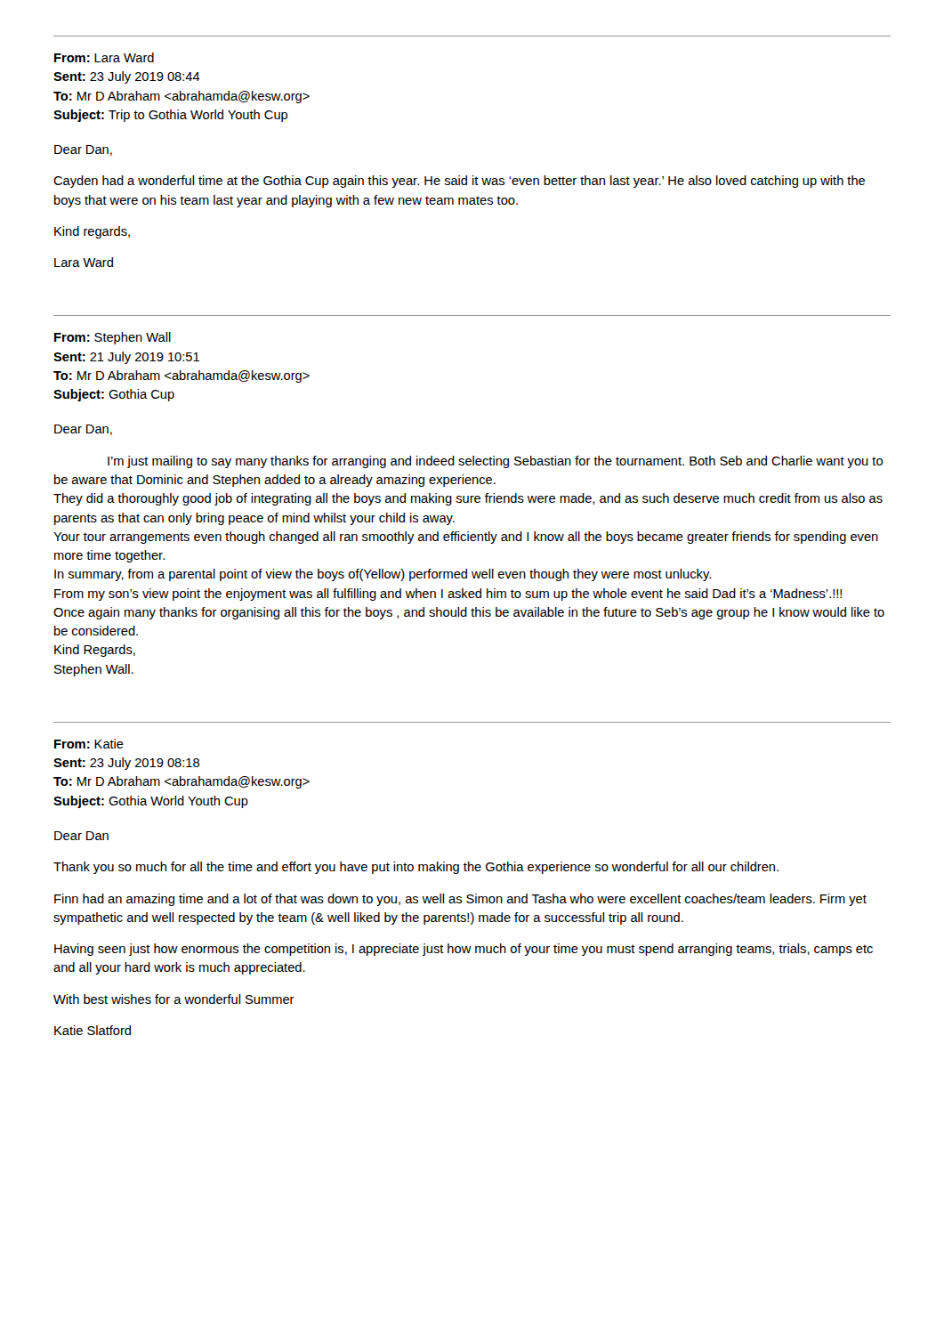From: Lara Ward
Sent: 23 July 2019 08:44
To: Mr D Abraham <abrahamda@kesw.org>
Subject: Trip to Gothia World Youth Cup
Dear Dan,
Cayden had a wonderful time at the Gothia Cup again this year. He said it was ‘even better than last year.’ He also loved catching up with the boys that were on his team last year and playing with a few new team mates too.
Kind regards,
Lara Ward
From: Stephen Wall
Sent: 21 July 2019 10:51
To: Mr D Abraham <abrahamda@kesw.org>
Subject: Gothia Cup
Dear Dan,
I’m just mailing to say many thanks for arranging and indeed selecting Sebastian for the tournament. Both Seb and Charlie want you to be aware that Dominic and Stephen added to a already amazing experience.
They did a thoroughly good job of integrating all the boys and making sure friends were made, and as such deserve much credit from us also as parents as that can only bring peace of mind whilst your child is away.
Your tour arrangements even though changed all ran smoothly and efficiently and I know all the boys became greater friends for spending even more time together.
In summary, from a parental point of view the boys of(Yellow) performed well even though they were most unlucky.
From my son’s view point the enjoyment was all fulfilling and when I asked him to sum up the whole event he said Dad it’s a ‘Madness’.!!!
Once again many thanks for organising all this for the boys , and should this be available in the future to Seb’s age group he I know would like to be considered.
Kind Regards,
Stephen Wall.
From: Katie
Sent: 23 July 2019 08:18
To: Mr D Abraham <abrahamda@kesw.org>
Subject: Gothia World Youth Cup
Dear Dan
Thank you so much for all the time and effort you have put into making the Gothia experience so wonderful for all our children.
Finn had an amazing time and a lot of that was down to you, as well as Simon and Tasha who were excellent coaches/team leaders. Firm yet sympathetic and well respected by the team (& well liked by the parents!) made for a successful trip all round.
Having seen just how enormous the competition is, I appreciate just how much of your time you must spend arranging teams, trials, camps etc and all your hard work is much appreciated.
With best wishes for a wonderful Summer
Katie Slatford